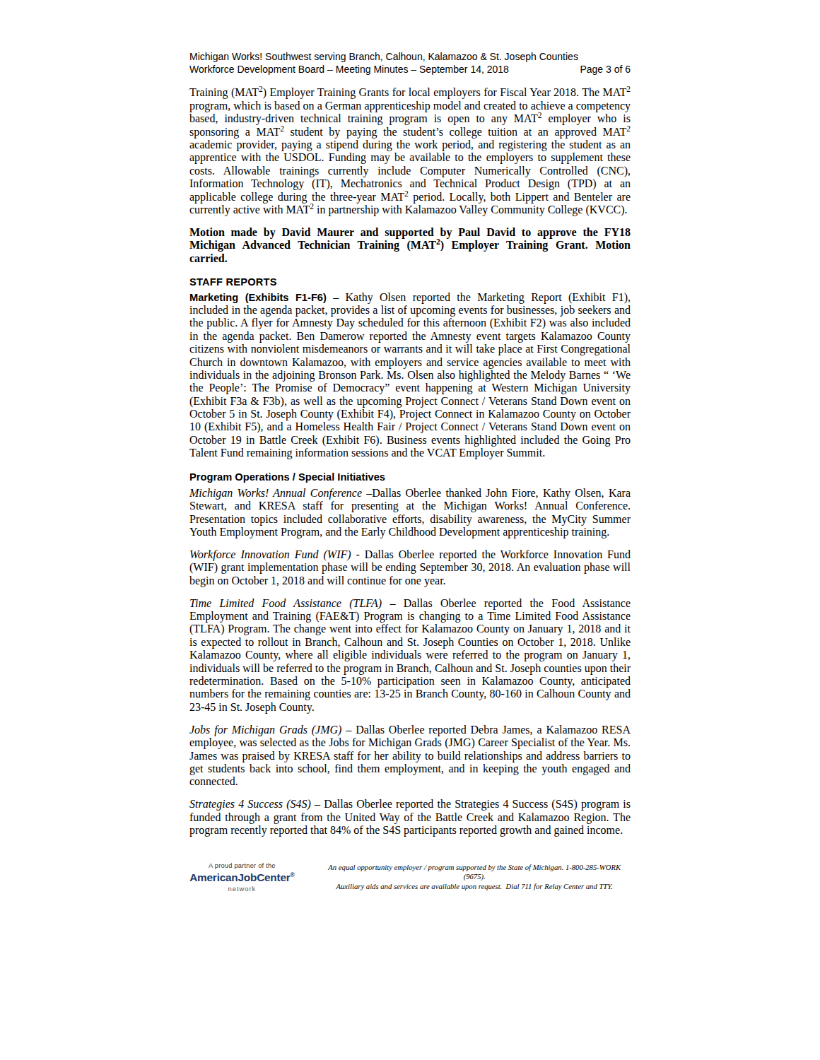Michigan Works! Southwest serving Branch, Calhoun, Kalamazoo & St. Joseph Counties
Workforce Development Board – Meeting Minutes – September 14, 2018
Page 3 of 6
Training (MAT2) Employer Training Grants for local employers for Fiscal Year 2018. The MAT2 program, which is based on a German apprenticeship model and created to achieve a competency based, industry-driven technical training program is open to any MAT2 employer who is sponsoring a MAT2 student by paying the student’s college tuition at an approved MAT2 academic provider, paying a stipend during the work period, and registering the student as an apprentice with the USDOL. Funding may be available to the employers to supplement these costs. Allowable trainings currently include Computer Numerically Controlled (CNC), Information Technology (IT), Mechatronics and Technical Product Design (TPD) at an applicable college during the three-year MAT2 period. Locally, both Lippert and Benteler are currently active with MAT2 in partnership with Kalamazoo Valley Community College (KVCC).
Motion made by David Maurer and supported by Paul David to approve the FY18 Michigan Advanced Technician Training (MAT2) Employer Training Grant. Motion carried.
STAFF REPORTS
Marketing (Exhibits F1-F6) – Kathy Olsen reported the Marketing Report (Exhibit F1), included in the agenda packet, provides a list of upcoming events for businesses, job seekers and the public. A flyer for Amnesty Day scheduled for this afternoon (Exhibit F2) was also included in the agenda packet. Ben Damerow reported the Amnesty event targets Kalamazoo County citizens with nonviolent misdemeanors or warrants and it will take place at First Congregational Church in downtown Kalamazoo, with employers and service agencies available to meet with individuals in the adjoining Bronson Park. Ms. Olsen also highlighted the Melody Barnes “ ‘We the People’: The Promise of Democracy” event happening at Western Michigan University (Exhibit F3a & F3b), as well as the upcoming Project Connect / Veterans Stand Down event on October 5 in St. Joseph County (Exhibit F4), Project Connect in Kalamazoo County on October 10 (Exhibit F5), and a Homeless Health Fair / Project Connect / Veterans Stand Down event on October 19 in Battle Creek (Exhibit F6). Business events highlighted included the Going Pro Talent Fund remaining information sessions and the VCAT Employer Summit.
Program Operations / Special Initiatives
Michigan Works! Annual Conference –Dallas Oberlee thanked John Fiore, Kathy Olsen, Kara Stewart, and KRESA staff for presenting at the Michigan Works! Annual Conference. Presentation topics included collaborative efforts, disability awareness, the MyCity Summer Youth Employment Program, and the Early Childhood Development apprenticeship training.
Workforce Innovation Fund (WIF) - Dallas Oberlee reported the Workforce Innovation Fund (WIF) grant implementation phase will be ending September 30, 2018. An evaluation phase will begin on October 1, 2018 and will continue for one year.
Time Limited Food Assistance (TLFA) – Dallas Oberlee reported the Food Assistance Employment and Training (FAE&T) Program is changing to a Time Limited Food Assistance (TLFA) Program. The change went into effect for Kalamazoo County on January 1, 2018 and it is expected to rollout in Branch, Calhoun and St. Joseph Counties on October 1, 2018. Unlike Kalamazoo County, where all eligible individuals were referred to the program on January 1, individuals will be referred to the program in Branch, Calhoun and St. Joseph counties upon their redetermination. Based on the 5-10% participation seen in Kalamazoo County, anticipated numbers for the remaining counties are: 13-25 in Branch County, 80-160 in Calhoun County and 23-45 in St. Joseph County.
Jobs for Michigan Grads (JMG) – Dallas Oberlee reported Debra James, a Kalamazoo RESA employee, was selected as the Jobs for Michigan Grads (JMG) Career Specialist of the Year. Ms. James was praised by KRESA staff for her ability to build relationships and address barriers to get students back into school, find them employment, and in keeping the youth engaged and connected.
Strategies 4 Success (S4S) – Dallas Oberlee reported the Strategies 4 Success (S4S) program is funded through a grant from the United Way of the Battle Creek and Kalamazoo Region. The program recently reported that 84% of the S4S participants reported growth and gained income.
A proud partner of the
AmericanJob Center®
network
An equal opportunity employer / program supported by the State of Michigan. 1-800-285-WORK (9675).
Auxiliary aids and services are available upon request. Dial 711 for Relay Center and TTY.